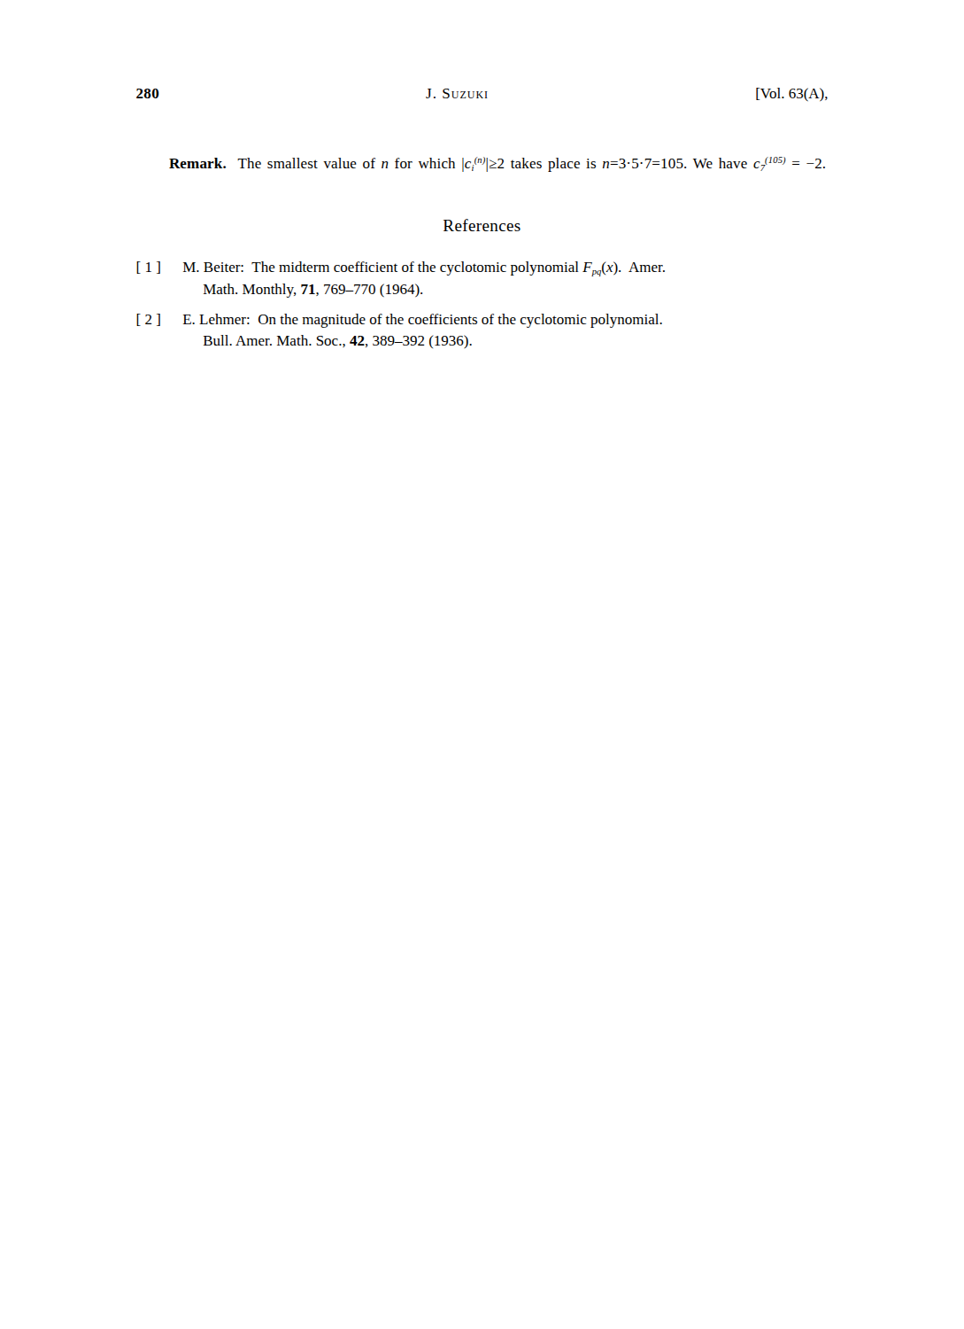280 J. Suzuki [Vol. 63(A),
Remark. The smallest value of n for which |ci(n)|≥2 takes place is n=3·5·7=105. We have c7(105) = −2.
References
[ 1 ] M. Beiter: The midterm coefficient of the cyclotomic polynomial Fpq(x). Amer. Math. Monthly, 71, 769–770 (1964).
[ 2 ] E. Lehmer: On the magnitude of the coefficients of the cyclotomic polynomial. Bull. Amer. Math. Soc., 42, 389–392 (1936).